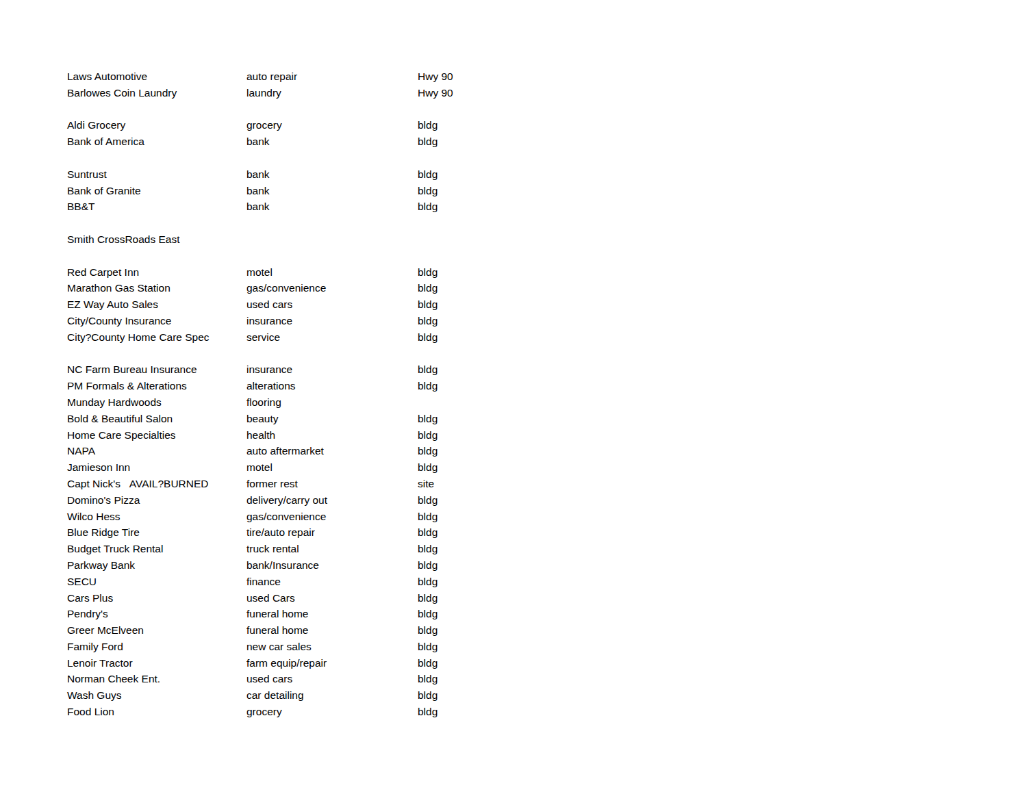| Laws Automotive | auto repair | Hwy 90 |
| Barlowes Coin Laundry | laundry | Hwy 90 |
| Aldi Grocery | grocery | bldg |
| Bank of America | bank | bldg |
| Suntrust | bank | bldg |
| Bank of Granite | bank | bldg |
| BB&T | bank | bldg |
| Smith CrossRoads East | | |
| Red Carpet Inn | motel | bldg |
| Marathon Gas Station | gas/convenience | bldg |
| EZ Way Auto Sales | used cars | bldg |
| City/County Insurance | insurance | bldg |
| City?County Home Care Spec | service | bldg |
| NC Farm Bureau Insurance | insurance | bldg |
| PM Formals & Alterations | alterations | bldg |
| Munday Hardwoods | flooring | |
| Bold & Beautiful Salon | beauty | bldg |
| Home Care Specialties | health | bldg |
| NAPA | auto aftermarket | bldg |
| Jamieson Inn | motel | bldg |
| Capt Nick's AVAIL?BURNED | former rest | site |
| Domino's Pizza | delivery/carry out | bldg |
| Wilco Hess | gas/convenience | bldg |
| Blue Ridge Tire | tire/auto repair | bldg |
| Budget Truck Rental | truck rental | bldg |
| Parkway Bank | bank/Insurance | bldg |
| SECU | finance | bldg |
| Cars Plus | used Cars | bldg |
| Pendry's | funeral home | bldg |
| Greer McElveen | funeral home | bldg |
| Family Ford | new car sales | bldg |
| Lenoir Tractor | farm equip/repair | bldg |
| Norman Cheek Ent. | used cars | bldg |
| Wash Guys | car detailing | bldg |
| Food Lion | grocery | bldg |